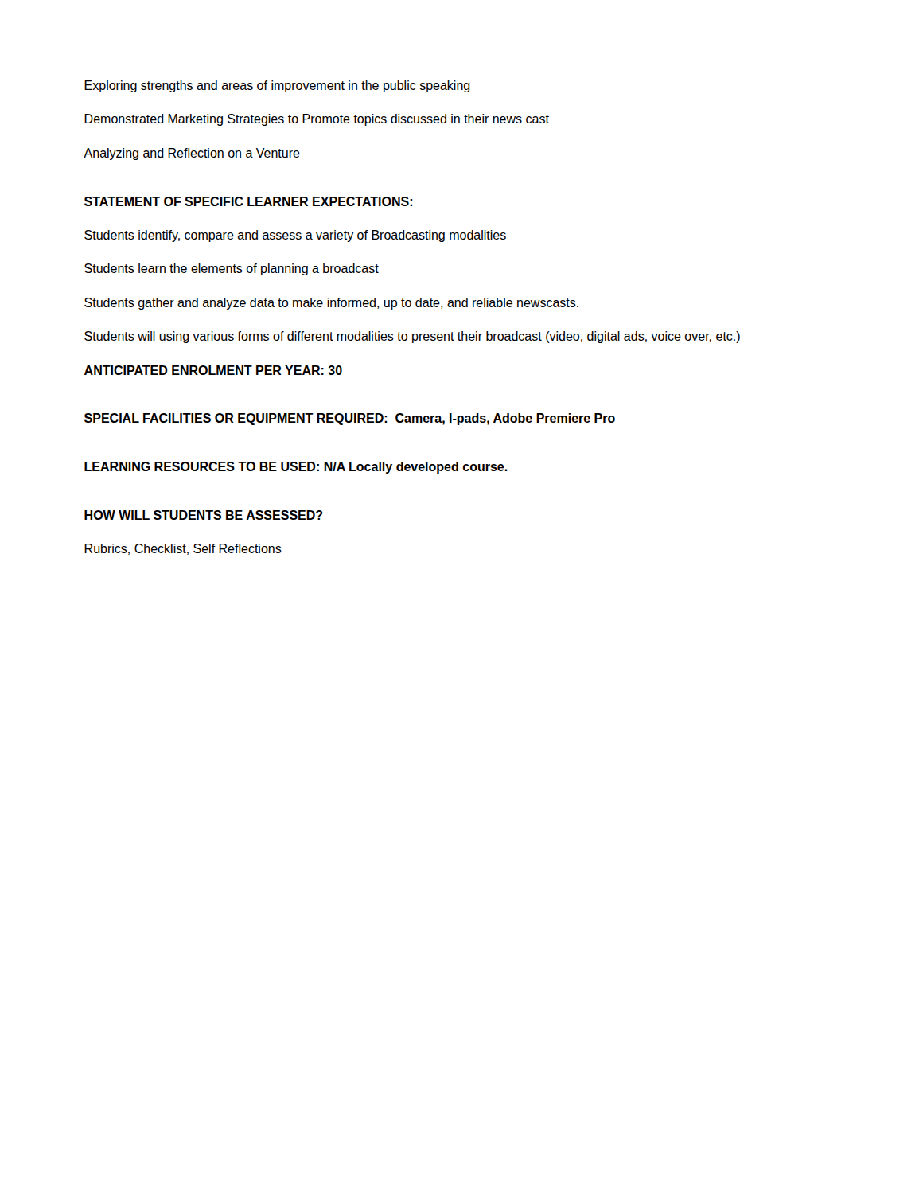Exploring strengths and areas of improvement in the public speaking
Demonstrated Marketing Strategies to Promote topics discussed in their news cast
Analyzing and Reflection on a Venture
STATEMENT OF SPECIFIC LEARNER EXPECTATIONS:
Students identify, compare and assess a variety of Broadcasting modalities
Students learn the elements of planning a broadcast
Students gather and analyze data to make informed, up to date, and reliable newscasts.
Students will using various forms of different modalities to present their broadcast (video, digital ads, voice over, etc.)
ANTICIPATED ENROLMENT PER YEAR: 30
SPECIAL FACILITIES OR EQUIPMENT REQUIRED: Camera, I-pads, Adobe Premiere Pro
LEARNING RESOURCES TO BE USED: N/A Locally developed course.
HOW WILL STUDENTS BE ASSESSED?
Rubrics, Checklist, Self Reflections